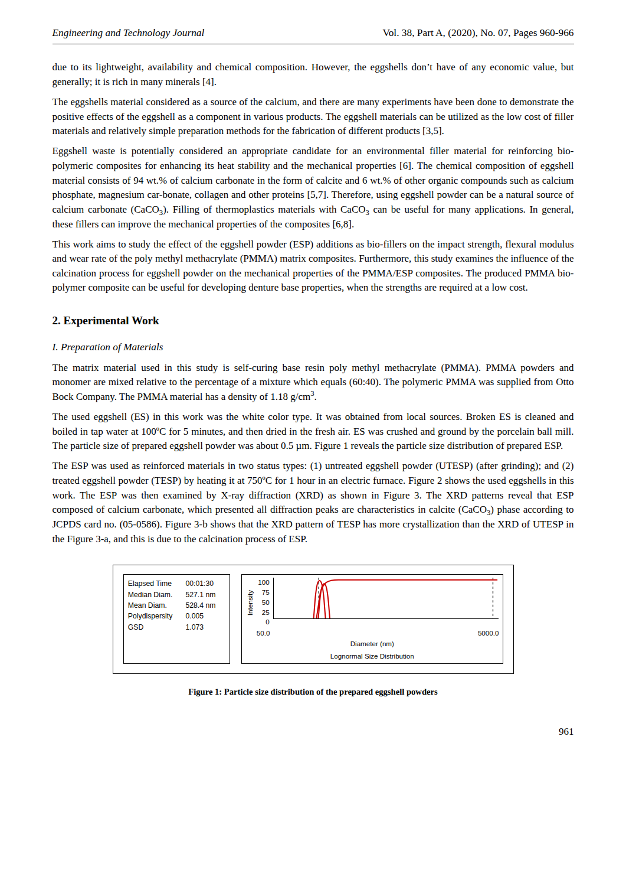Engineering and Technology Journal Vol. 38, Part A, (2020), No. 07, Pages 960-966
due to its lightweight, availability and chemical composition. However, the eggshells don’t have of any economic value, but generally; it is rich in many minerals [4].
The eggshells material considered as a source of the calcium, and there are many experiments have been done to demonstrate the positive effects of the eggshell as a component in various products. The eggshell materials can be utilized as the low cost of filler materials and relatively simple preparation methods for the fabrication of different products [3,5].
Eggshell waste is potentially considered an appropriate candidate for an environmental filler material for reinforcing bio-polymeric composites for enhancing its heat stability and the mechanical properties [6]. The chemical composition of eggshell material consists of 94 wt.% of calcium carbonate in the form of calcite and 6 wt.% of other organic compounds such as calcium phosphate, magnesium car-bonate, collagen and other proteins [5,7]. Therefore, using eggshell powder can be a natural source of calcium carbonate (CaCO3). Filling of thermoplastics materials with CaCO3 can be useful for many applications. In general, these fillers can improve the mechanical properties of the composites [6,8].
This work aims to study the effect of the eggshell powder (ESP) additions as bio-fillers on the impact strength, flexural modulus and wear rate of the poly methyl methacrylate (PMMA) matrix composites. Furthermore, this study examines the influence of the calcination process for eggshell powder on the mechanical properties of the PMMA/ESP composites. The produced PMMA bio-polymer composite can be useful for developing denture base properties, when the strengths are required at a low cost.
2. Experimental Work
I. Preparation of Materials
The matrix material used in this study is self-curing base resin poly methyl methacrylate (PMMA). PMMA powders and monomer are mixed relative to the percentage of a mixture which equals (60:40). The polymeric PMMA was supplied from Otto Bock Company. The PMMA material has a density of 1.18 g/cm3.
The used eggshell (ES) in this work was the white color type. It was obtained from local sources. Broken ES is cleaned and boiled in tap water at 100ºC for 5 minutes, and then dried in the fresh air. ES was crushed and ground by the porcelain ball mill. The particle size of prepared eggshell powder was about 0.5 µm. Figure 1 reveals the particle size distribution of prepared ESP.
The ESP was used as reinforced materials in two status types: (1) untreated eggshell powder (UTESP) (after grinding); and (2) treated eggshell powder (TESP) by heating it at 750ºC for 1 hour in an electric furnace. Figure 2 shows the used eggshells in this work. The ESP was then examined by X-ray diffraction (XRD) as shown in Figure 3. The XRD patterns reveal that ESP composed of calcium carbonate, which presented all diffraction peaks are characteristics in calcite (CaCO3) phase according to JCPDS card no. (05-0586). Figure 3-b shows that the XRD pattern of TESP has more crystallization than the XRD of UTESP in the Figure 3-a, and this is due to the calcination process of ESP.
| Elapsed Time | 00:01:30 |
| Median Diam. | 527.1 nm |
| Mean Diam. | 528.4 nm |
| Polydispersity | 0.005 |
| GSD | 1.073 |
Intensity
100 75 50 25 0
50.05000.0
Diameter (nm)
Lognormal Size Distribution
Figure 1: Particle size distribution of the prepared eggshell powders
961